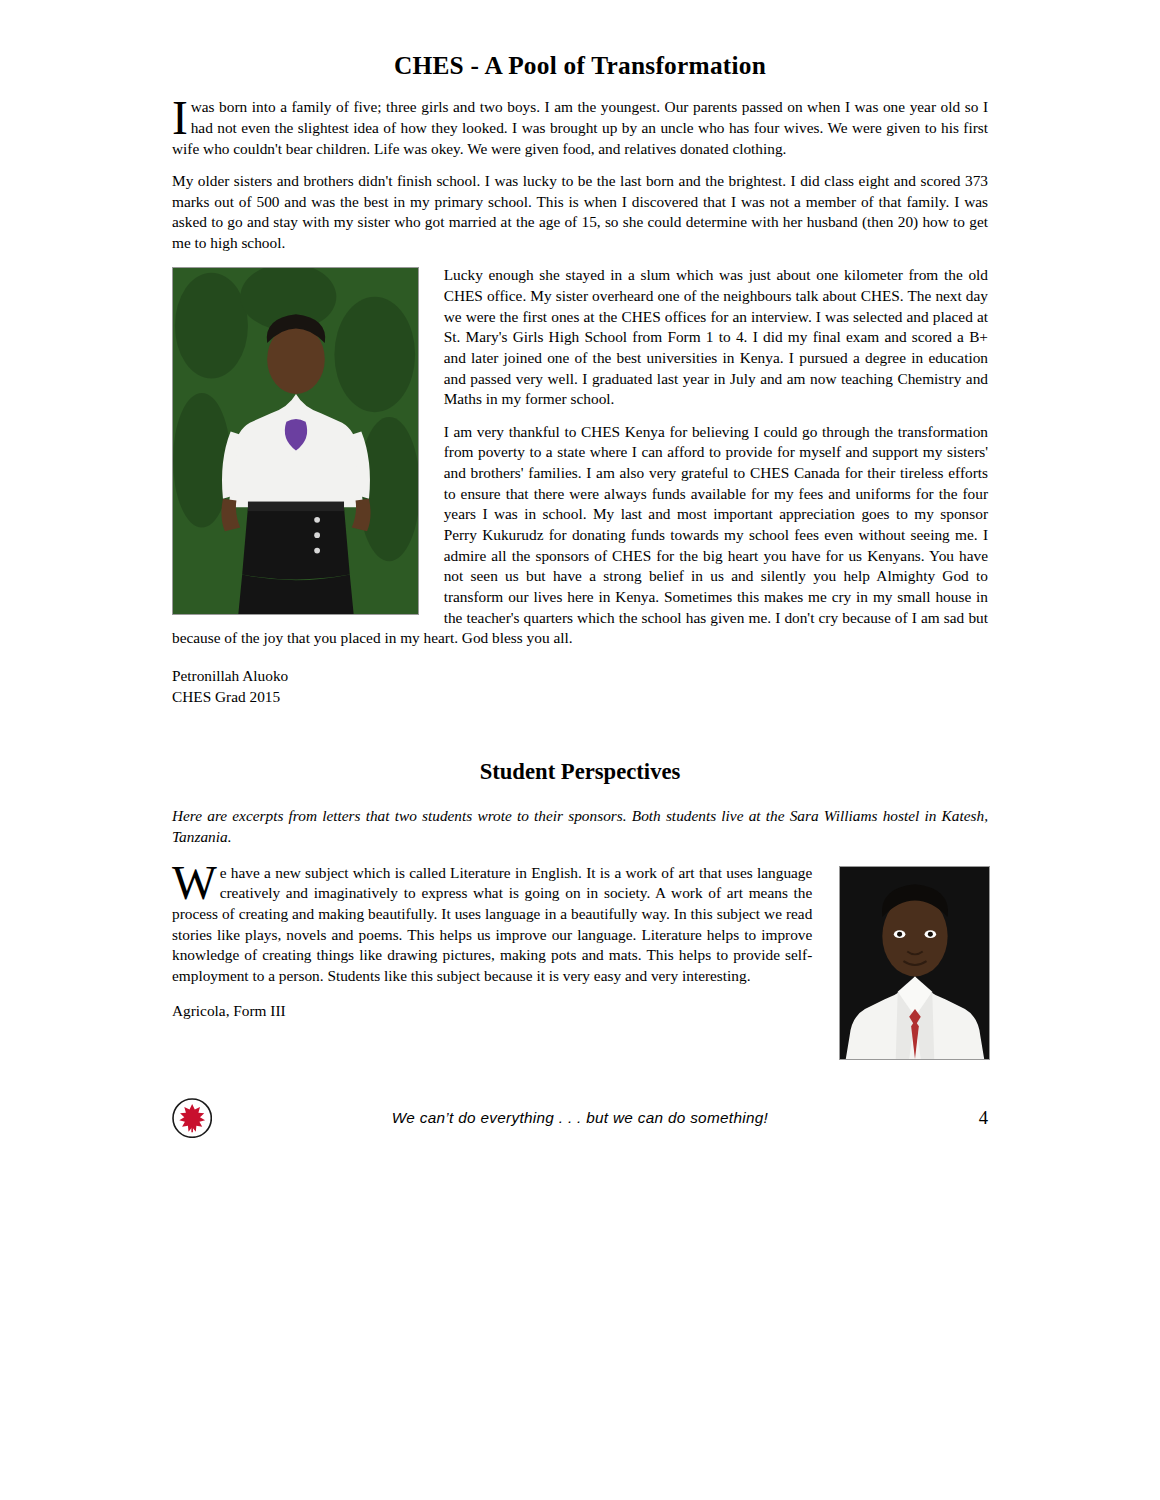CHES - A Pool of Transformation
I was born into a family of five; three girls and two boys. I am the youngest. Our parents passed on when I was one year old so I had not even the slightest idea of how they looked. I was brought up by an uncle who has four wives. We were given to his first wife who couldn't bear children. Life was okey. We were given food, and relatives donated clothing.
My older sisters and brothers didn't finish school. I was lucky to be the last born and the brightest. I did class eight and scored 373 marks out of 500 and was the best in my primary school. This is when I discovered that I was not a member of that family. I was asked to go and stay with my sister who got married at the age of 15, so she could determine with her husband (then 20) how to get me to high school.
Lucky enough she stayed in a slum which was just about one kilometer from the old CHES office. My sister overheard one of the neighbours talk about CHES. The next day we were the first ones at the CHES offices for an interview. I was selected and placed at St. Mary's Girls High School from Form 1 to 4. I did my final exam and scored a B+ and later joined one of the best universities in Kenya. I pursued a degree in education and passed very well. I graduated last year in July and am now teaching Chemistry and Maths in my former school.
I am very thankful to CHES Kenya for believing I could go through the transformation from poverty to a state where I can afford to provide for myself and support my sisters' and brothers' families. I am also very grateful to CHES Canada for their tireless efforts to ensure that there were always funds available for my fees and uniforms for the four years I was in school. My last and most important appreciation goes to my sponsor Perry Kukurudz for donating funds towards my school fees even without seeing me. I admire all the sponsors of CHES for the big heart you have for us Kenyans. You have not seen us but have a strong belief in us and silently you help Almighty God to transform our lives here in Kenya. Sometimes this makes me cry in my small house in the teacher's quarters which the school has given me. I don't cry because of I am sad but because of the joy that you placed in my heart. God bless you all.
Petronillah Aluoko CHES Grad 2015
Student Perspectives
Here are excerpts from letters that two students wrote to their sponsors. Both students live at the Sara Williams hostel in Katesh, Tanzania.
We have a new subject which is called Literature in English. It is a work of art that uses language creatively and imaginatively to express what is going on in society. A work of art means the process of creating and making beautifully. It uses language in a beautifully way. In this subject we read stories like plays, novels and poems. This helps us improve our language. Literature helps to improve knowledge of creating things like drawing pictures, making pots and mats. This helps to provide self-employment to a person. Students like this subject because it is very easy and very interesting.
Agricola, Form III
We can’t do everything . . . but we can do something!
4